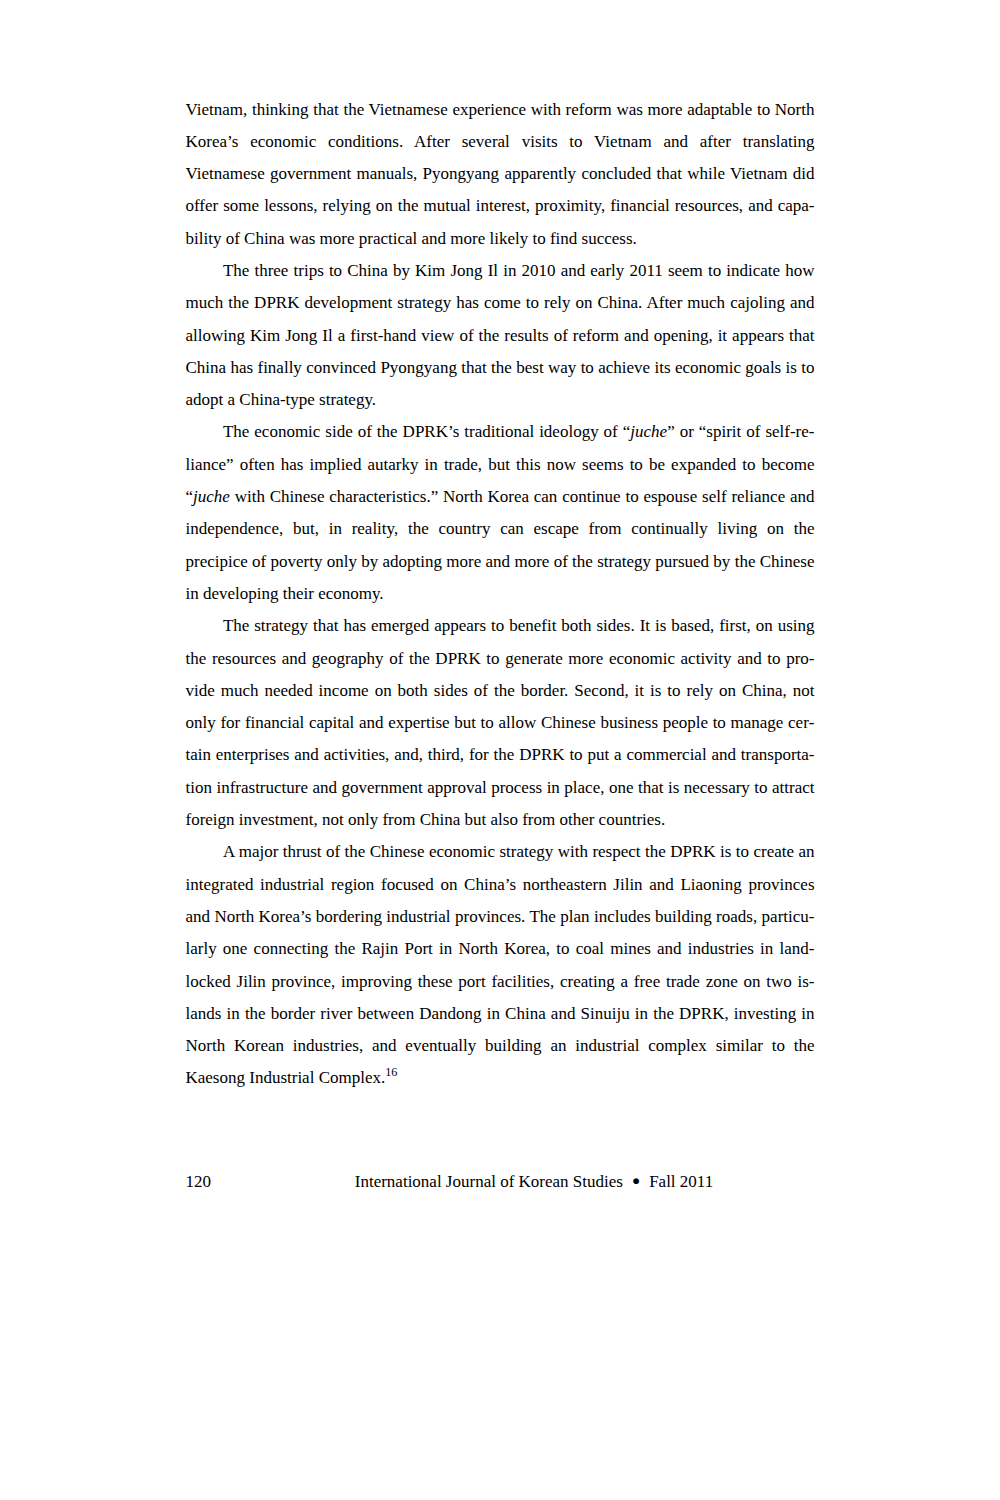Vietnam, thinking that the Vietnamese experience with reform was more adaptable to North Korea’s economic conditions. After several visits to Vietnam and after translating Vietnamese government manuals, Pyongyang apparently concluded that while Vietnam did offer some lessons, relying on the mutual interest, proximity, financial resources, and capability of China was more practical and more likely to find success.
The three trips to China by Kim Jong Il in 2010 and early 2011 seem to indicate how much the DPRK development strategy has come to rely on China. After much cajoling and allowing Kim Jong Il a first-hand view of the results of reform and opening, it appears that China has finally convinced Pyongyang that the best way to achieve its economic goals is to adopt a China-type strategy.
The economic side of the DPRK’s traditional ideology of “juche” or “spirit of self-reliance” often has implied autarky in trade, but this now seems to be expanded to become “juche with Chinese characteristics.” North Korea can continue to espouse self reliance and independence, but, in reality, the country can escape from continually living on the precipice of poverty only by adopting more and more of the strategy pursued by the Chinese in developing their economy.
The strategy that has emerged appears to benefit both sides. It is based, first, on using the resources and geography of the DPRK to generate more economic activity and to provide much needed income on both sides of the border. Second, it is to rely on China, not only for financial capital and expertise but to allow Chinese business people to manage certain enterprises and activities, and, third, for the DPRK to put a commercial and transportation infrastructure and government approval process in place, one that is necessary to attract foreign investment, not only from China but also from other countries.
A major thrust of the Chinese economic strategy with respect the DPRK is to create an integrated industrial region focused on China’s northeastern Jilin and Liaoning provinces and North Korea’s bordering industrial provinces. The plan includes building roads, particularly one connecting the Rajin Port in North Korea, to coal mines and industries in landlocked Jilin province, improving these port facilities, creating a free trade zone on two islands in the border river between Dandong in China and Sinuiju in the DPRK, investing in North Korean industries, and eventually building an industrial complex similar to the Kaesong Industrial Complex.16
120
International Journal of Korean Studies ● Fall 2011